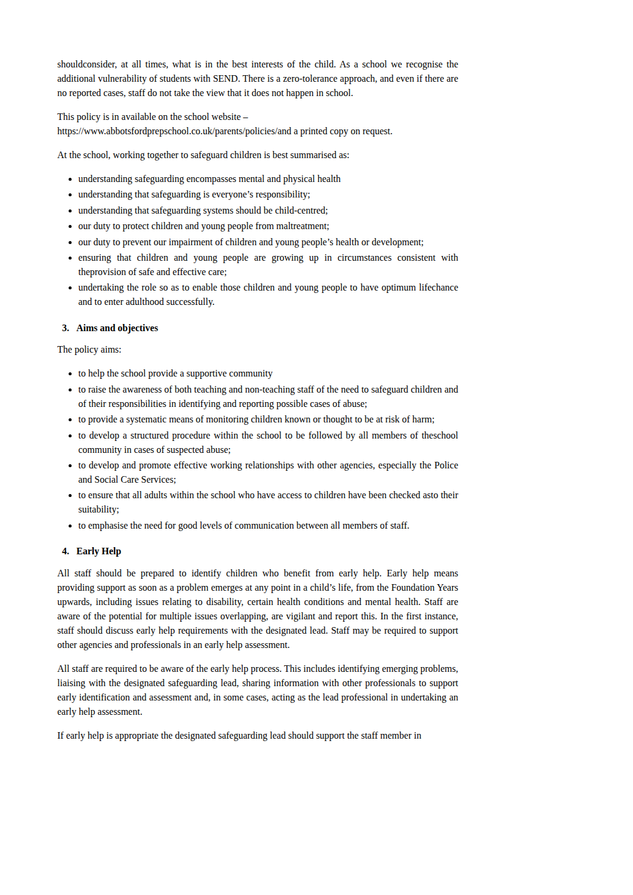shouldconsider, at all times, what is in the best interests of the child. As a school we recognise the additional vulnerability of students with SEND. There is a zero-tolerance approach, and even if there are no reported cases, staff do not take the view that it does not happen in school.
This policy is in available on the school website –
https://www.abbotsfordprepschool.co.uk/parents/policies/and a printed copy on request.
At the school, working together to safeguard children is best summarised as:
understanding safeguarding encompasses mental and physical health
understanding that safeguarding is everyone’s responsibility;
understanding that safeguarding systems should be child-centred;
our duty to protect children and young people from maltreatment;
our duty to prevent our impairment of children and young people’s health or development;
ensuring that children and young people are growing up in circumstances consistent with theprovision of safe and effective care;
undertaking the role so as to enable those children and young people to have optimum lifechance and to enter adulthood successfully.
3. Aims and objectives
The policy aims:
to help the school provide a supportive community
to raise the awareness of both teaching and non-teaching staff of the need to safeguard children and of their responsibilities in identifying and reporting possible cases of abuse;
to provide a systematic means of monitoring children known or thought to be at risk of harm;
to develop a structured procedure within the school to be followed by all members of theschool community in cases of suspected abuse;
to develop and promote effective working relationships with other agencies, especially the Police and Social Care Services;
to ensure that all adults within the school who have access to children have been checked asto their suitability;
to emphasise the need for good levels of communication between all members of staff.
4. Early Help
All staff should be prepared to identify children who benefit from early help. Early help means providing support as soon as a problem emerges at any point in a child’s life, from the Foundation Years upwards, including issues relating to disability, certain health conditions and mental health. Staff are aware of the potential for multiple issues overlapping, are vigilant and report this. In the first instance, staff should discuss early help requirements with the designated lead. Staff may be required to support other agencies and professionals in an early help assessment.
All staff are required to be aware of the early help process. This includes identifying emerging problems, liaising with the designated safeguarding lead, sharing information with other professionals to support early identification and assessment and, in some cases, acting as the lead professional in undertaking an early help assessment.
If early help is appropriate the designated safeguarding lead should support the staff member in